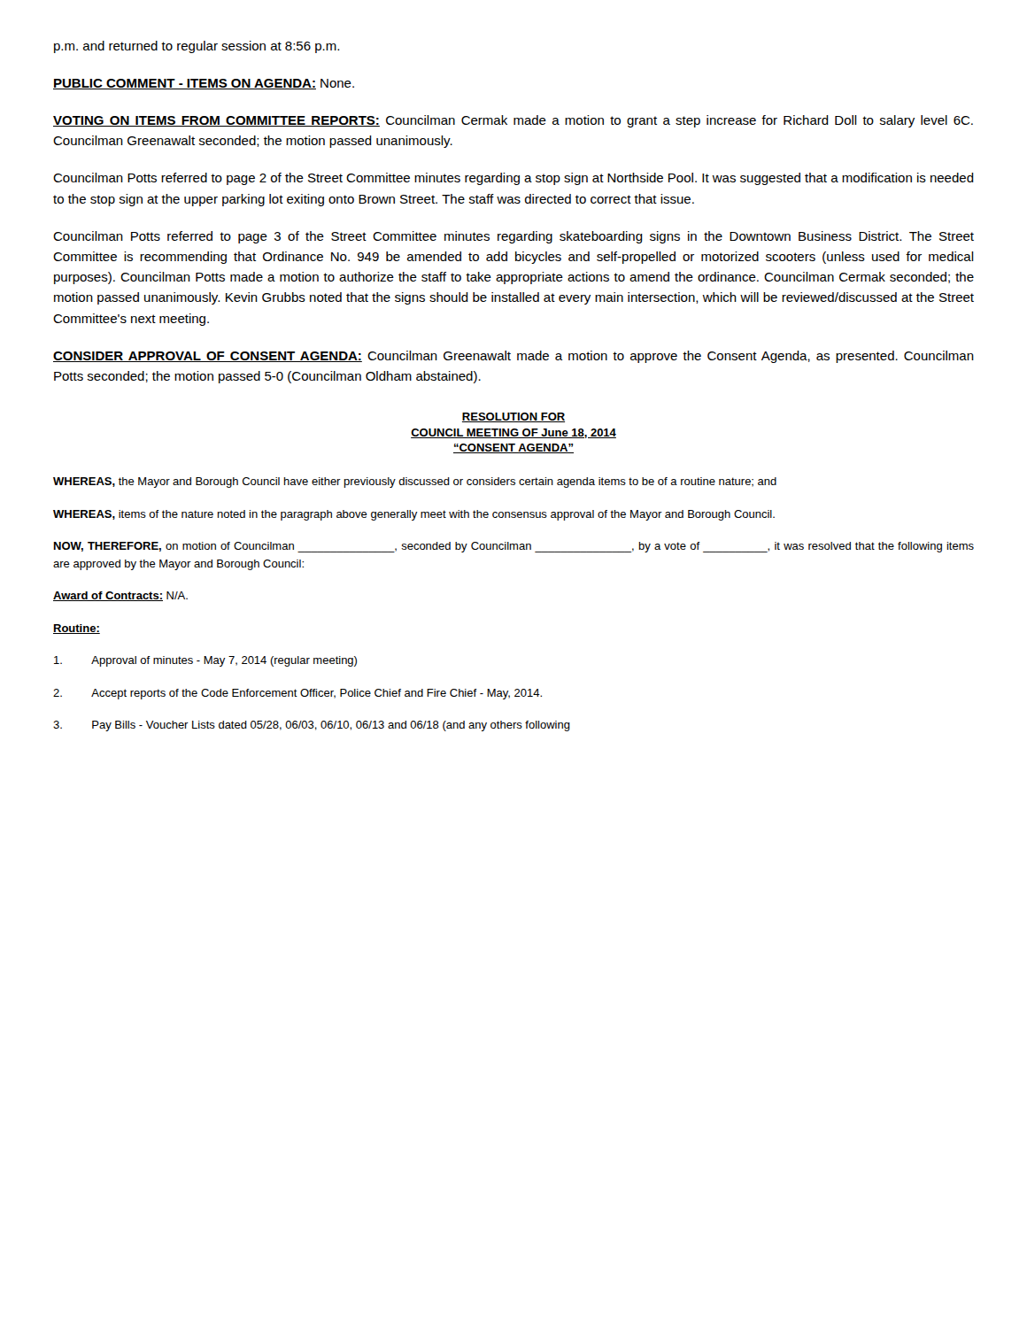p.m. and returned to regular session at 8:56 p.m.
PUBLIC COMMENT - ITEMS ON AGENDA: None.
VOTING ON ITEMS FROM COMMITTEE REPORTS: Councilman Cermak made a motion to grant a step increase for Richard Doll to salary level 6C. Councilman Greenawalt seconded; the motion passed unanimously.
Councilman Potts referred to page 2 of the Street Committee minutes regarding a stop sign at Northside Pool. It was suggested that a modification is needed to the stop sign at the upper parking lot exiting onto Brown Street. The staff was directed to correct that issue.
Councilman Potts referred to page 3 of the Street Committee minutes regarding skateboarding signs in the Downtown Business District. The Street Committee is recommending that Ordinance No. 949 be amended to add bicycles and self-propelled or motorized scooters (unless used for medical purposes). Councilman Potts made a motion to authorize the staff to take appropriate actions to amend the ordinance. Councilman Cermak seconded; the motion passed unanimously. Kevin Grubbs noted that the signs should be installed at every main intersection, which will be reviewed/discussed at the Street Committee's next meeting.
CONSIDER APPROVAL OF CONSENT AGENDA: Councilman Greenawalt made a motion to approve the Consent Agenda, as presented. Councilman Potts seconded; the motion passed 5-0 (Councilman Oldham abstained).
RESOLUTION FOR
COUNCIL MEETING OF June 18, 2014
“CONSENT AGENDA”
WHEREAS, the Mayor and Borough Council have either previously discussed or considers certain agenda items to be of a routine nature; and
WHEREAS, items of the nature noted in the paragraph above generally meet with the consensus approval of the Mayor and Borough Council.
NOW, THEREFORE, on motion of Councilman _______________, seconded by Councilman _______________, by a vote of __________, it was resolved that the following items are approved by the Mayor and Borough Council:
Award of Contracts: N/A.
Routine:
1. Approval of minutes - May 7, 2014 (regular meeting)
2. Accept reports of the Code Enforcement Officer, Police Chief and Fire Chief - May, 2014.
3. Pay Bills - Voucher Lists dated 05/28, 06/03, 06/10, 06/13 and 06/18 (and any others following